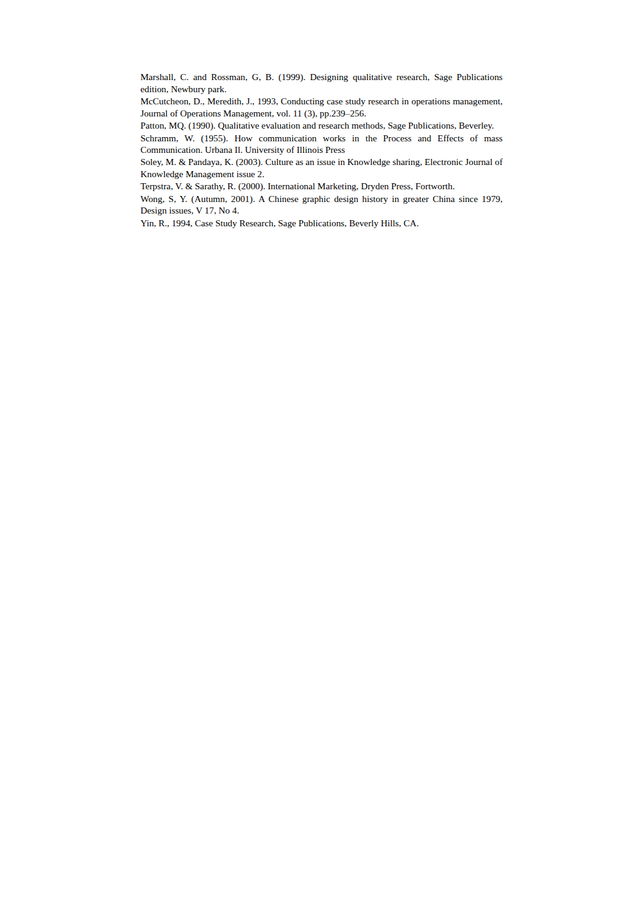Marshall, C. and Rossman, G, B. (1999). Designing qualitative research, Sage Publications edition, Newbury park.
McCutcheon, D., Meredith, J., 1993, Conducting case study research in operations management, Journal of Operations Management, vol. 11 (3), pp.239–256.
Patton, MQ. (1990). Qualitative evaluation and research methods, Sage Publications, Beverley.
Schramm, W. (1955). How communication works in the Process and Effects of mass Communication. Urbana Il. University of Illinois Press
Soley, M. & Pandaya, K. (2003). Culture as an issue in Knowledge sharing, Electronic Journal of Knowledge Management issue 2.
Terpstra, V. & Sarathy, R. (2000). International Marketing, Dryden Press, Fortworth.
Wong, S, Y. (Autumn, 2001). A Chinese graphic design history in greater China since 1979, Design issues, V 17, No 4.
Yin, R., 1994, Case Study Research, Sage Publications, Beverly Hills, CA.